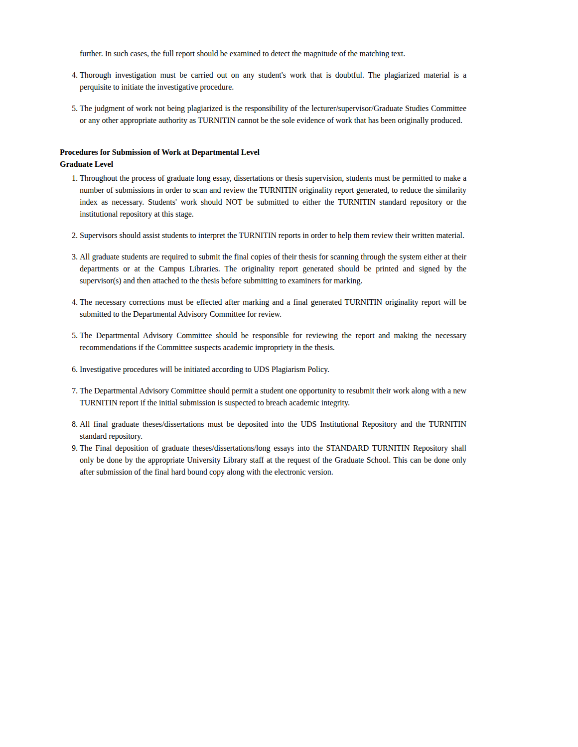further. In such cases, the full report should be examined to detect the magnitude of the matching text.
Thorough investigation must be carried out on any student's work that is doubtful. The plagiarized material is a perquisite to initiate the investigative procedure.
The judgment of work not being plagiarized is the responsibility of the lecturer/supervisor/Graduate Studies Committee or any other appropriate authority as TURNITIN cannot be the sole evidence of work that has been originally produced.
Procedures for Submission of Work at Departmental Level
Graduate Level
Throughout the process of graduate long essay, dissertations or thesis supervision, students must be permitted to make a number of submissions in order to scan and review the TURNITIN originality report generated, to reduce the similarity index as necessary. Students' work should NOT be submitted to either the TURNITIN standard repository or the institutional repository at this stage.
Supervisors should assist students to interpret the TURNITIN reports in order to help them review their written material.
All graduate students are required to submit the final copies of their thesis for scanning through the system either at their departments or at the Campus Libraries. The originality report generated should be printed and signed by the supervisor(s) and then attached to the thesis before submitting to examiners for marking.
The necessary corrections must be effected after marking and a final generated TURNITIN originality report will be submitted to the Departmental Advisory Committee for review.
The Departmental Advisory Committee should be responsible for reviewing the report and making the necessary recommendations if the Committee suspects academic impropriety in the thesis.
Investigative procedures will be initiated according to UDS Plagiarism Policy.
The Departmental Advisory Committee should permit a student one opportunity to resubmit their work along with a new TURNITIN report if the initial submission is suspected to breach academic integrity.
All final graduate theses/dissertations must be deposited into the UDS Institutional Repository and the TURNITIN standard repository.
The Final deposition of graduate theses/dissertations/long essays into the STANDARD TURNITIN Repository shall only be done by the appropriate University Library staff at the request of the Graduate School. This can be done only after submission of the final hard bound copy along with the electronic version.